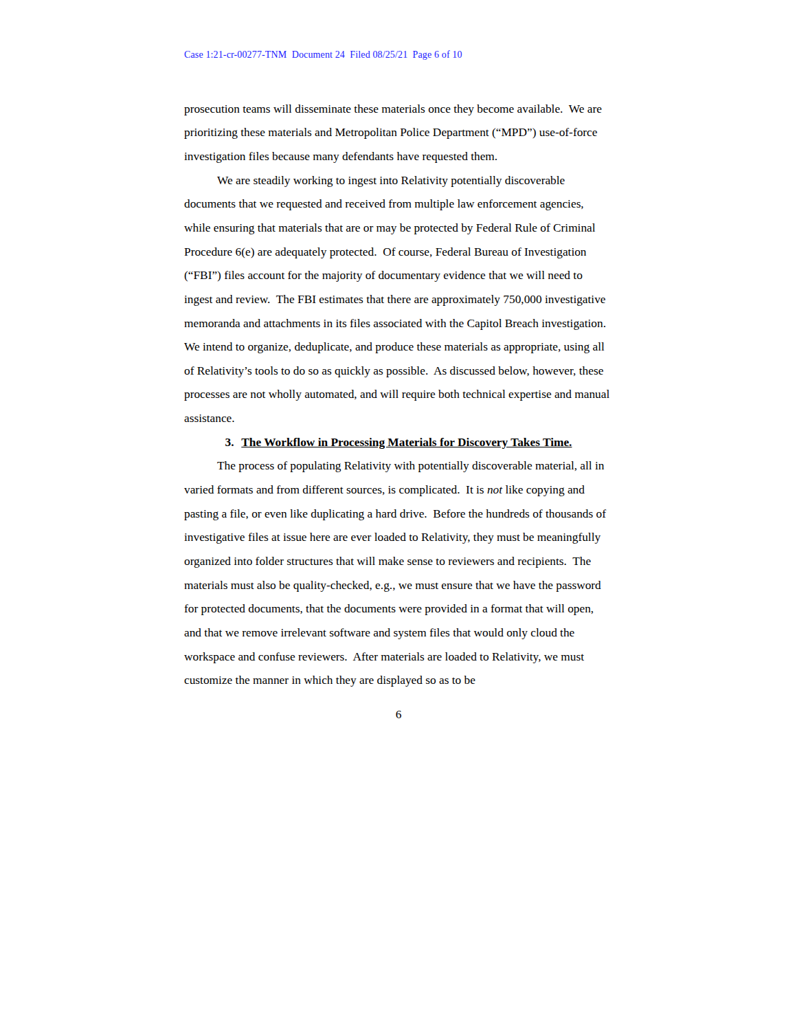Case 1:21-cr-00277-TNM Document 24 Filed 08/25/21 Page 6 of 10
prosecution teams will disseminate these materials once they become available. We are prioritizing these materials and Metropolitan Police Department (“MPD”) use-of-force investigation files because many defendants have requested them.
We are steadily working to ingest into Relativity potentially discoverable documents that we requested and received from multiple law enforcement agencies, while ensuring that materials that are or may be protected by Federal Rule of Criminal Procedure 6(e) are adequately protected. Of course, Federal Bureau of Investigation (“FBI”) files account for the majority of documentary evidence that we will need to ingest and review. The FBI estimates that there are approximately 750,000 investigative memoranda and attachments in its files associated with the Capitol Breach investigation. We intend to organize, deduplicate, and produce these materials as appropriate, using all of Relativity’s tools to do so as quickly as possible. As discussed below, however, these processes are not wholly automated, and will require both technical expertise and manual assistance.
3. The Workflow in Processing Materials for Discovery Takes Time.
The process of populating Relativity with potentially discoverable material, all in varied formats and from different sources, is complicated. It is not like copying and pasting a file, or even like duplicating a hard drive. Before the hundreds of thousands of investigative files at issue here are ever loaded to Relativity, they must be meaningfully organized into folder structures that will make sense to reviewers and recipients. The materials must also be quality-checked, e.g., we must ensure that we have the password for protected documents, that the documents were provided in a format that will open, and that we remove irrelevant software and system files that would only cloud the workspace and confuse reviewers. After materials are loaded to Relativity, we must customize the manner in which they are displayed so as to be
6